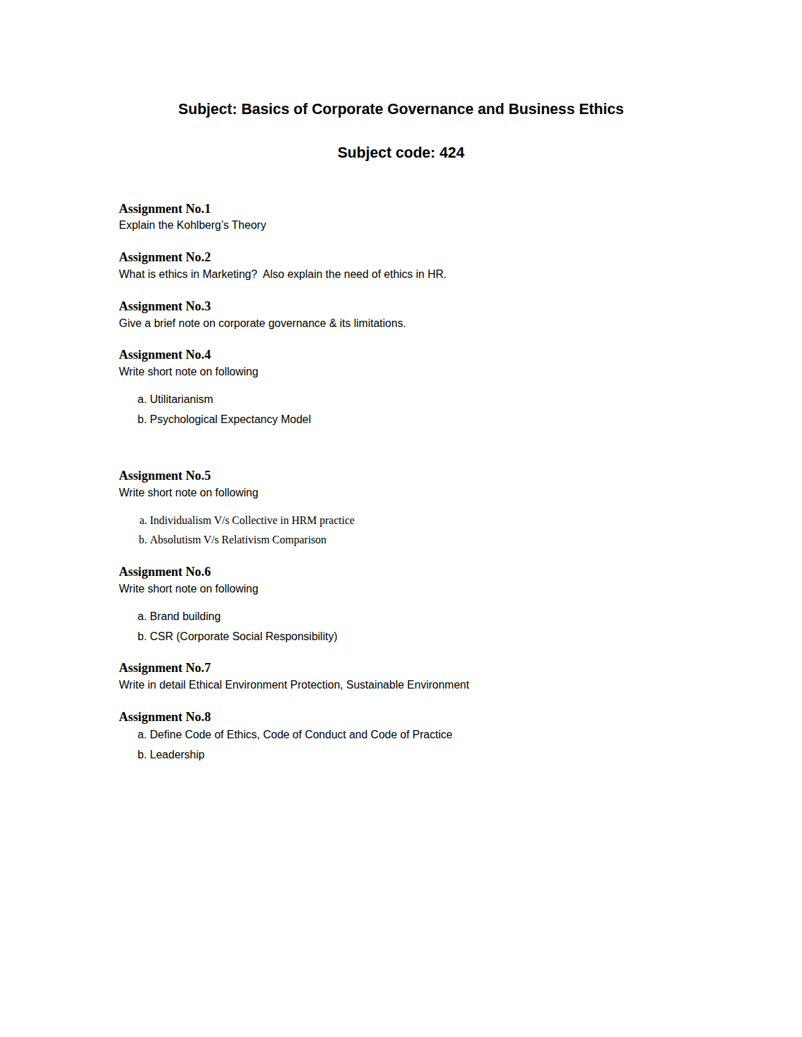Subject: Basics of Corporate Governance and Business Ethics
Subject code: 424
Assignment No.1
Explain the Kohlberg’s Theory
Assignment No.2
What is ethics in Marketing? Also explain the need of ethics in HR.
Assignment No.3
Give a brief note on corporate governance & its limitations.
Assignment No.4
Write short note on following
Utilitarianism
Psychological Expectancy Model
Assignment No.5
Write short note on following
Individualism V/s Collective in HRM practice
Absolutism V/s Relativism Comparison
Assignment No.6
Write short note on following
Brand building
CSR (Corporate Social Responsibility)
Assignment No.7
Write in detail Ethical Environment Protection, Sustainable Environment
Assignment No.8
Define Code of Ethics, Code of Conduct and Code of Practice
Leadership